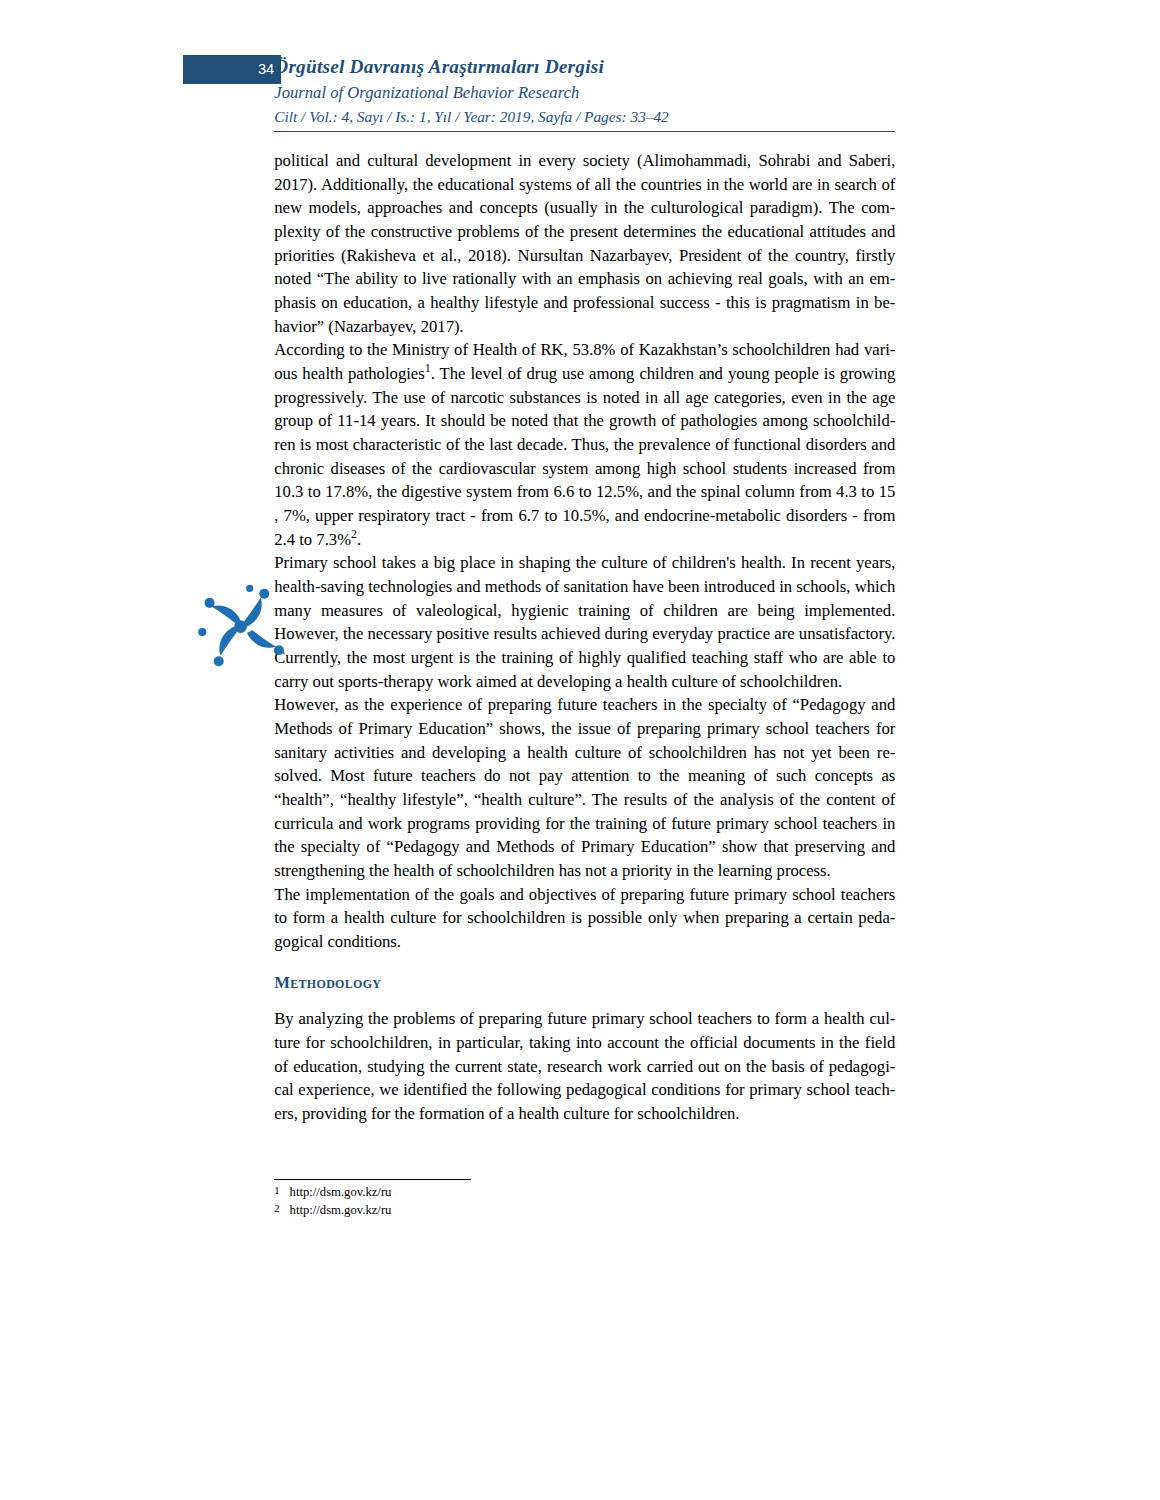34
Örgütsel Davranış Araştırmaları Dergisi
Journal of Organizational Behavior Research
Cilt / Vol.: 4, Sayı / Is.: 1, Yıl / Year: 2019, Sayfa / Pages: 33–42
political and cultural development in every society (Alimohammadi, Sohrabi and Saberi, 2017). Additionally, the educational systems of all the countries in the world are in search of new models, approaches and concepts (usually in the culturological paradigm). The complexity of the constructive problems of the present determines the educational attitudes and priorities (Rakisheva et al., 2018). Nursultan Nazarbayev, President of the country, firstly noted “The ability to live rationally with an emphasis on achieving real goals, with an emphasis on education, a healthy lifestyle and professional success - this is pragmatism in behavior” (Nazarbayev, 2017).
According to the Ministry of Health of RK, 53.8% of Kazakhstan’s schoolchildren had various health pathologies1. The level of drug use among children and young people is growing progressively. The use of narcotic substances is noted in all age categories, even in the age group of 11-14 years. It should be noted that the growth of pathologies among schoolchildren is most characteristic of the last decade. Thus, the prevalence of functional disorders and chronic diseases of the cardiovascular system among high school students increased from 10.3 to 17.8%, the digestive system from 6.6 to 12.5%, and the spinal column from 4.3 to 15 , 7%, upper respiratory tract - from 6.7 to 10.5%, and endocrine-metabolic disorders - from 2.4 to 7.3%2.
Primary school takes a big place in shaping the culture of children's health. In recent years, health-saving technologies and methods of sanitation have been introduced in schools, which many measures of valeological, hygienic training of children are being implemented. However, the necessary positive results achieved during everyday practice are unsatisfactory. Currently, the most urgent is the training of highly qualified teaching staff who are able to carry out sports-therapy work aimed at developing a health culture of schoolchildren.
However, as the experience of preparing future teachers in the specialty of “Pedagogy and Methods of Primary Education” shows, the issue of preparing primary school teachers for sanitary activities and developing a health culture of schoolchildren has not yet been resolved. Most future teachers do not pay attention to the meaning of such concepts as “health”, “healthy lifestyle”, “health culture”. The results of the analysis of the content of curricula and work programs providing for the training of future primary school teachers in the specialty of “Pedagogy and Methods of Primary Education” show that preserving and strengthening the health of schoolchildren has not a priority in the learning process.
The implementation of the goals and objectives of preparing future primary school teachers to form a health culture for schoolchildren is possible only when preparing a certain pedagogical conditions.
Methodology
By analyzing the problems of preparing future primary school teachers to form a health culture for schoolchildren, in particular, taking into account the official documents in the field of education, studying the current state, research work carried out on the basis of pedagogical experience, we identified the following pedagogical conditions for primary school teachers, providing for the formation of a health culture for schoolchildren.
1 http://dsm.gov.kz/ru
2 http://dsm.gov.kz/ru